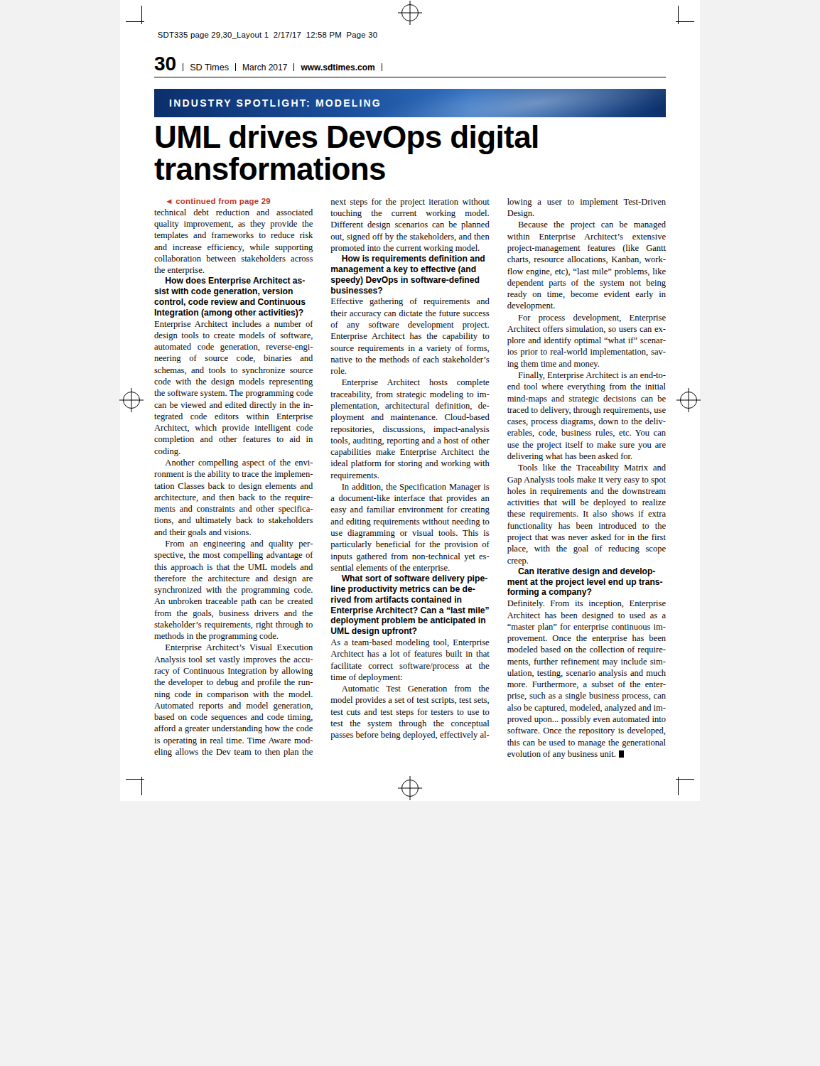SDT335 page 29,30_Layout 1 2/17/17 12:58 PM Page 30
30 SD Times March 2017 www.sdtimes.com
INDUSTRY SPOTLIGHT: MODELING
UML drives DevOps digital transformations
◄ continued from page 29
technical debt reduction and associated quality improvement, as they provide the templates and frameworks to reduce risk and increase efficiency, while supporting collaboration between stakeholders across the enterprise.
How does Enterprise Architect assist with code generation, version control, code review and Continuous Integration (among other activities)?
Enterprise Architect includes a number of design tools to create models of software, automated code generation, reverse-engineering of source code, binaries and schemas, and tools to synchronize source code with the design models representing the software system. The programming code can be viewed and edited directly in the integrated code editors within Enterprise Architect, which provide intelligent code completion and other features to aid in coding.
Another compelling aspect of the environment is the ability to trace the implementation Classes back to design elements and architecture, and then back to the requirements and constraints and other specifications, and ultimately back to stakeholders and their goals and visions.
From an engineering and quality perspective, the most compelling advantage of this approach is that the UML models and therefore the architecture and design are synchronized with the programming code. An unbroken traceable path can be created from the goals, business drivers and the stakeholder’s requirements, right through to methods in the programming code.
Enterprise Architect’s Visual Execution Analysis tool set vastly improves the accuracy of Continuous Integration by allowing the developer to debug and profile the running code in comparison with the model. Automated reports and model generation, based on code sequences and code timing, afford a greater understanding how the code is operating in real time. Time Aware modeling allows the Dev team to then plan the next steps for the project iteration without touching the current working model. Different design scenarios can be planned out, signed off by the stakeholders, and then promoted into the current working model.
How is requirements definition and management a key to effective (and speedy) DevOps in software-defined businesses?
Effective gathering of requirements and their accuracy can dictate the future success of any software development project. Enterprise Architect has the capability to source requirements in a variety of forms, native to the methods of each stakeholder’s role.
Enterprise Architect hosts complete traceability, from strategic modeling to implementation, architectural definition, deployment and maintenance. Cloud-based repositories, discussions, impact-analysis tools, auditing, reporting and a host of other capabilities make Enterprise Architect the ideal platform for storing and working with requirements.
In addition, the Specification Manager is a document-like interface that provides an easy and familiar environment for creating and editing requirements without needing to use diagramming or visual tools. This is particularly beneficial for the provision of inputs gathered from non-technical yet essential elements of the enterprise.
What sort of software delivery pipeline productivity metrics can be derived from artifacts contained in Enterprise Architect? Can a “last mile” deployment problem be anticipated in UML design upfront?
As a team-based modeling tool, Enterprise Architect has a lot of features built in that facilitate correct software/process at the time of deployment:
Automatic Test Generation from the model provides a set of test scripts, test sets, test cuts and test steps for testers to use to test the system through the conceptual passes before being deployed, effectively allowing a user to implement Test-Driven Design.
Because the project can be managed within Enterprise Architect’s extensive project-management features (like Gantt charts, resource allocations, Kanban, workflow engine, etc), “last mile” problems, like dependent parts of the system not being ready on time, become evident early in development.
For process development, Enterprise Architect offers simulation, so users can explore and identify optimal “what if” scenarios prior to real-world implementation, saving them time and money.
Finally, Enterprise Architect is an end-to-end tool where everything from the initial mind-maps and strategic decisions can be traced to delivery, through requirements, use cases, process diagrams, down to the deliverables, code, business rules, etc. You can use the project itself to make sure you are delivering what has been asked for.
Tools like the Traceability Matrix and Gap Analysis tools make it very easy to spot holes in requirements and the downstream activities that will be deployed to realize these requirements. It also shows if extra functionality has been introduced to the project that was never asked for in the first place, with the goal of reducing scope creep.
Can iterative design and development at the project level end up transforming a company?
Definitely. From its inception, Enterprise Architect has been designed to used as a “master plan” for enterprise continuous improvement. Once the enterprise has been modeled based on the collection of requirements, further refinement may include simulation, testing, scenario analysis and much more. Furthermore, a subset of the enterprise, such as a single business process, can also be captured, modeled, analyzed and improved upon... possibly even automated into software. Once the repository is developed, this can be used to manage the generational evolution of any business unit.